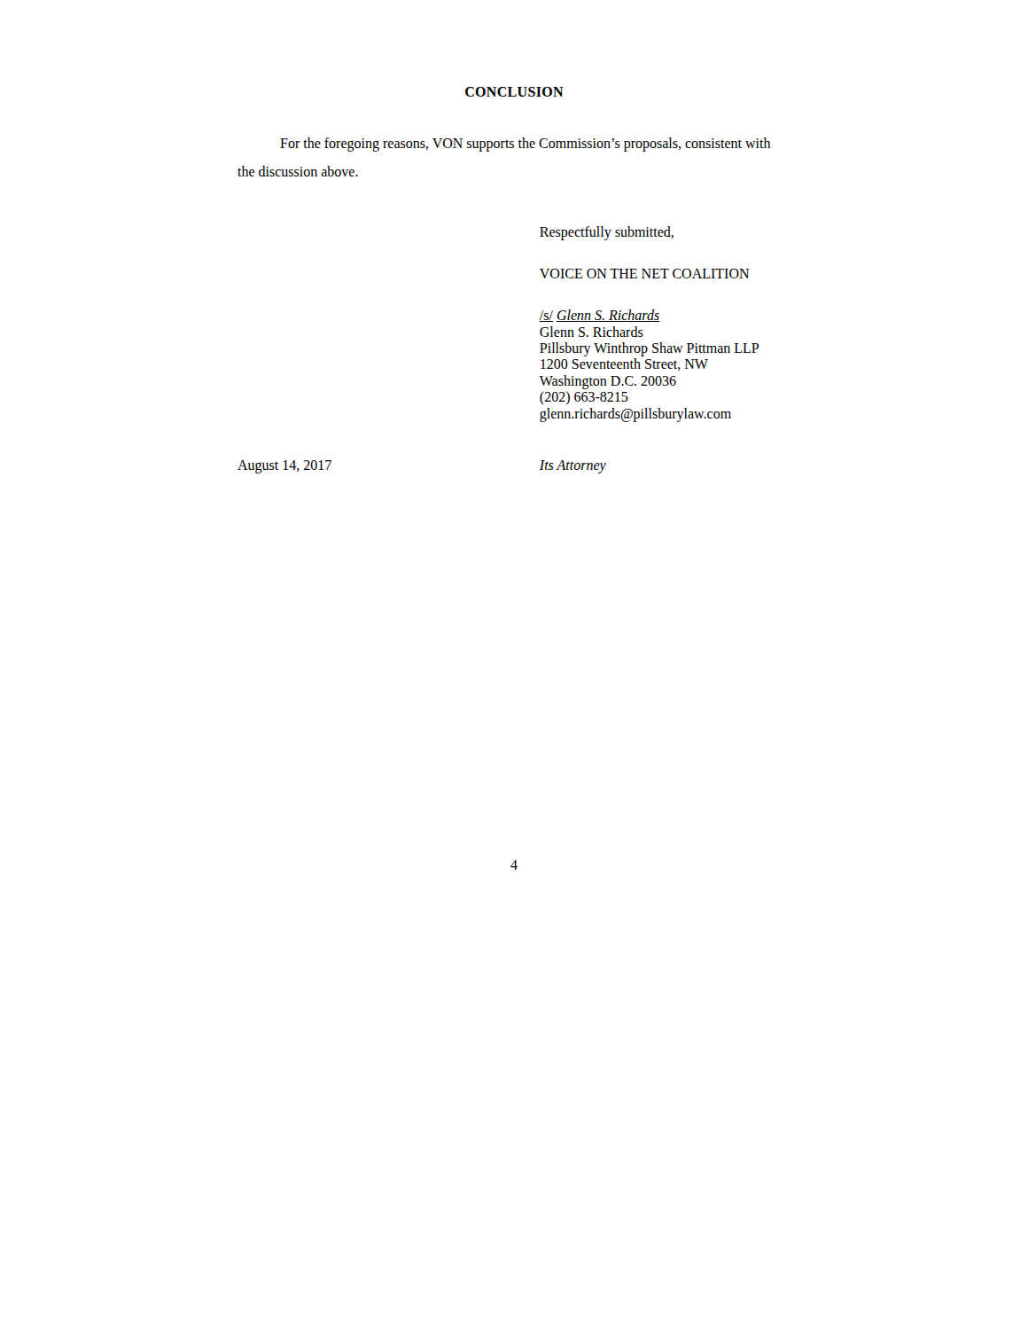CONCLUSION
For the foregoing reasons, VON supports the Commission’s proposals, consistent with the discussion above.
Respectfully submitted,
VOICE ON THE NET COALITION
/s/ Glenn S. Richards
Glenn S. Richards
Pillsbury Winthrop Shaw Pittman LLP
1200 Seventeenth Street, NW
Washington D.C. 20036
(202) 663-8215
glenn.richards@pillsburylaw.com
August 14, 2017
Its Attorney
4